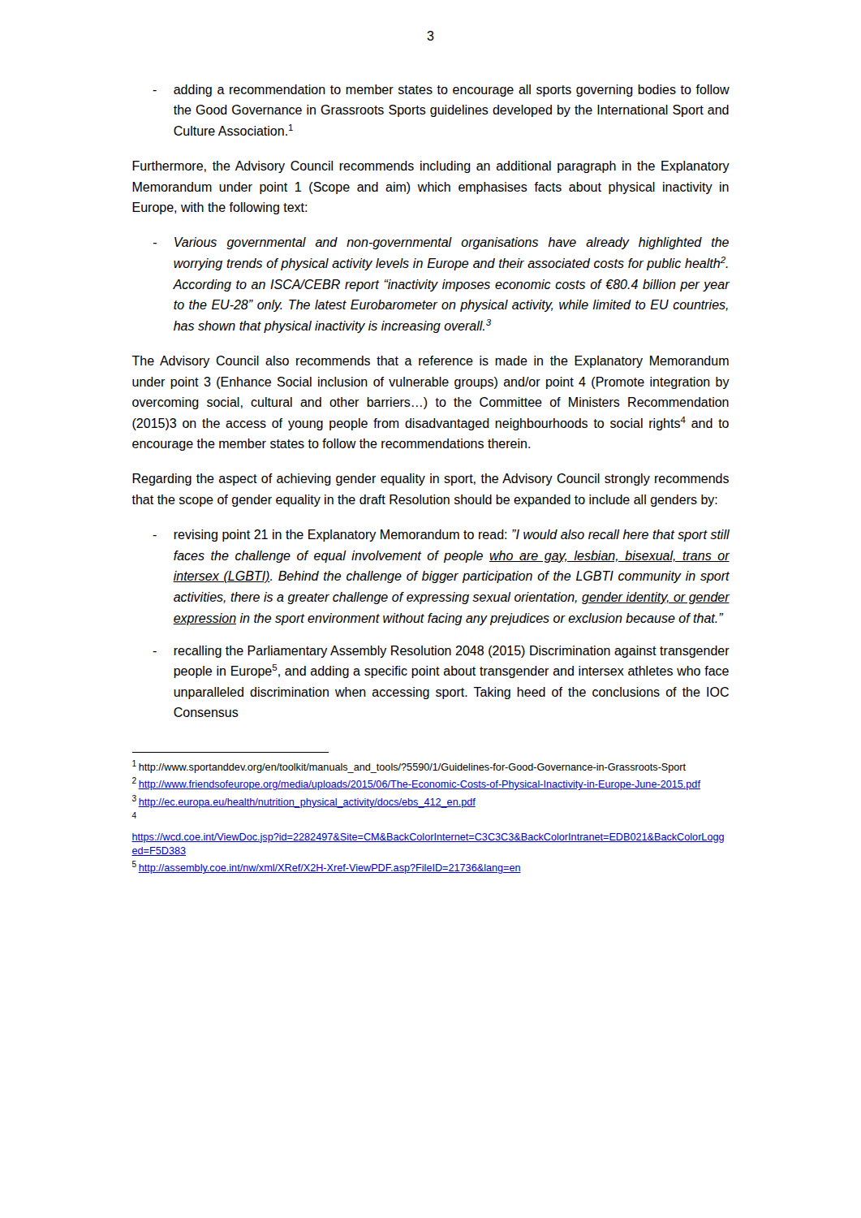3
adding a recommendation to member states to encourage all sports governing bodies to follow the Good Governance in Grassroots Sports guidelines developed by the International Sport and Culture Association.1
Furthermore, the Advisory Council recommends including an additional paragraph in the Explanatory Memorandum under point 1 (Scope and aim) which emphasises facts about physical inactivity in Europe, with the following text:
Various governmental and non-governmental organisations have already highlighted the worrying trends of physical activity levels in Europe and their associated costs for public health2. According to an ISCA/CEBR report “inactivity imposes economic costs of €80.4 billion per year to the EU-28” only. The latest Eurobarometer on physical activity, while limited to EU countries, has shown that physical inactivity is increasing overall.3
The Advisory Council also recommends that a reference is made in the Explanatory Memorandum under point 3 (Enhance Social inclusion of vulnerable groups) and/or point 4 (Promote integration by overcoming social, cultural and other barriers…) to the Committee of Ministers Recommendation (2015)3 on the access of young people from disadvantaged neighbourhoods to social rights4 and to encourage the member states to follow the recommendations therein.
Regarding the aspect of achieving gender equality in sport, the Advisory Council strongly recommends that the scope of gender equality in the draft Resolution should be expanded to include all genders by:
revising point 21 in the Explanatory Memorandum to read: ”I would also recall here that sport still faces the challenge of equal involvement of people who are gay, lesbian, bisexual, trans or intersex (LGBTI). Behind the challenge of bigger participation of the LGBTI community in sport activities, there is a greater challenge of expressing sexual orientation, gender identity, or gender expression in the sport environment without facing any prejudices or exclusion because of that.”
recalling the Parliamentary Assembly Resolution 2048 (2015) Discrimination against transgender people in Europe5, and adding a specific point about transgender and intersex athletes who face unparalleled discrimination when accessing sport. Taking heed of the conclusions of the IOC Consensus
1http://www.sportanddev.org/en/toolkit/manuals_and_tools/?5590/1/Guidelines-for-Good-Governance-in-Grassroots-Sport
2 http://www.friendsofeurope.org/media/uploads/2015/06/The-Economic-Costs-of-Physical-Inactivity-in-Europe-June-2015.pdf
3 http://ec.europa.eu/health/nutrition_physical_activity/docs/ebs_412_en.pdf
4
https://wcd.coe.int/ViewDoc.jsp?id=2282497&Site=CM&BackColorInternet=C3C3C3&BackColorIntranet=EDB021&BackColorLogged=F5D383
5 http://assembly.coe.int/nw/xml/XRef/X2H-Xref-ViewPDF.asp?FileID=21736&lang=en